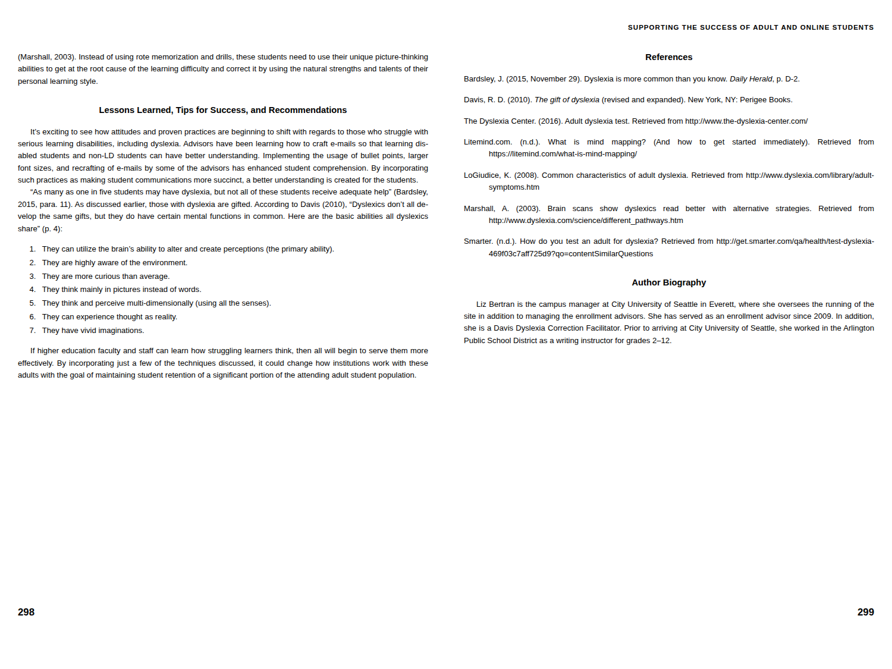(Marshall, 2003). Instead of using rote memorization and drills, these students need to use their unique picture-thinking abilities to get at the root cause of the learning difficulty and correct it by using the natural strengths and talents of their personal learning style.
Lessons Learned, Tips for Success, and Recommendations
It’s exciting to see how attitudes and proven practices are beginning to shift with regards to those who struggle with serious learning disabilities, including dyslexia. Advisors have been learning how to craft e-mails so that learning disabled students and non-LD students can have better understanding. Implementing the usage of bullet points, larger font sizes, and recrafting of e-mails by some of the advisors has enhanced student comprehension. By incorporating such practices as making student communications more succinct, a better understanding is created for the students.
“As many as one in five students may have dyslexia, but not all of these students receive adequate help” (Bardsley, 2015, para. 11). As discussed earlier, those with dyslexia are gifted. According to Davis (2010), “Dyslexics don’t all develop the same gifts, but they do have certain mental functions in common. Here are the basic abilities all dyslexics share” (p. 4):
They can utilize the brain’s ability to alter and create perceptions (the primary ability).
They are highly aware of the environment.
They are more curious than average.
They think mainly in pictures instead of words.
They think and perceive multi-dimensionally (using all the senses).
They can experience thought as reality.
They have vivid imaginations.
If higher education faculty and staff can learn how struggling learners think, then all will begin to serve them more effectively. By incorporating just a few of the techniques discussed, it could change how institutions work with these adults with the goal of maintaining student retention of a significant portion of the attending adult student population.
298
Supporting the Success of Adult and Online Students
References
Bardsley, J. (2015, November 29). Dyslexia is more common than you know. Daily Herald, p. D-2.
Davis, R. D. (2010). The gift of dyslexia (revised and expanded). New York, NY: Perigee Books.
The Dyslexia Center. (2016). Adult dyslexia test. Retrieved from http://www.the-dyslexia-center.com/
Litemind.com. (n.d.). What is mind mapping? (And how to get started immediately). Retrieved from https://litemind.com/what-is-mind-mapping/
LoGiudice, K. (2008). Common characteristics of adult dyslexia. Retrieved from http://www.dyslexia.com/library/adult-symptoms.htm
Marshall, A. (2003). Brain scans show dyslexics read better with alternative strategies. Retrieved from http://www.dyslexia.com/science/different_pathways.htm
Smarter. (n.d.). How do you test an adult for dyslexia? Retrieved from http://get.smarter.com/qa/health/test-dyslexia-469f03c7aff725d9?qo=contentSimilarQuestions
Author Biography
Liz Bertran is the campus manager at City University of Seattle in Everett, where she oversees the running of the site in addition to managing the enrollment advisors. She has served as an enrollment advisor since 2009. In addition, she is a Davis Dyslexia Correction Facilitator. Prior to arriving at City University of Seattle, she worked in the Arlington Public School District as a writing instructor for grades 2–12.
299